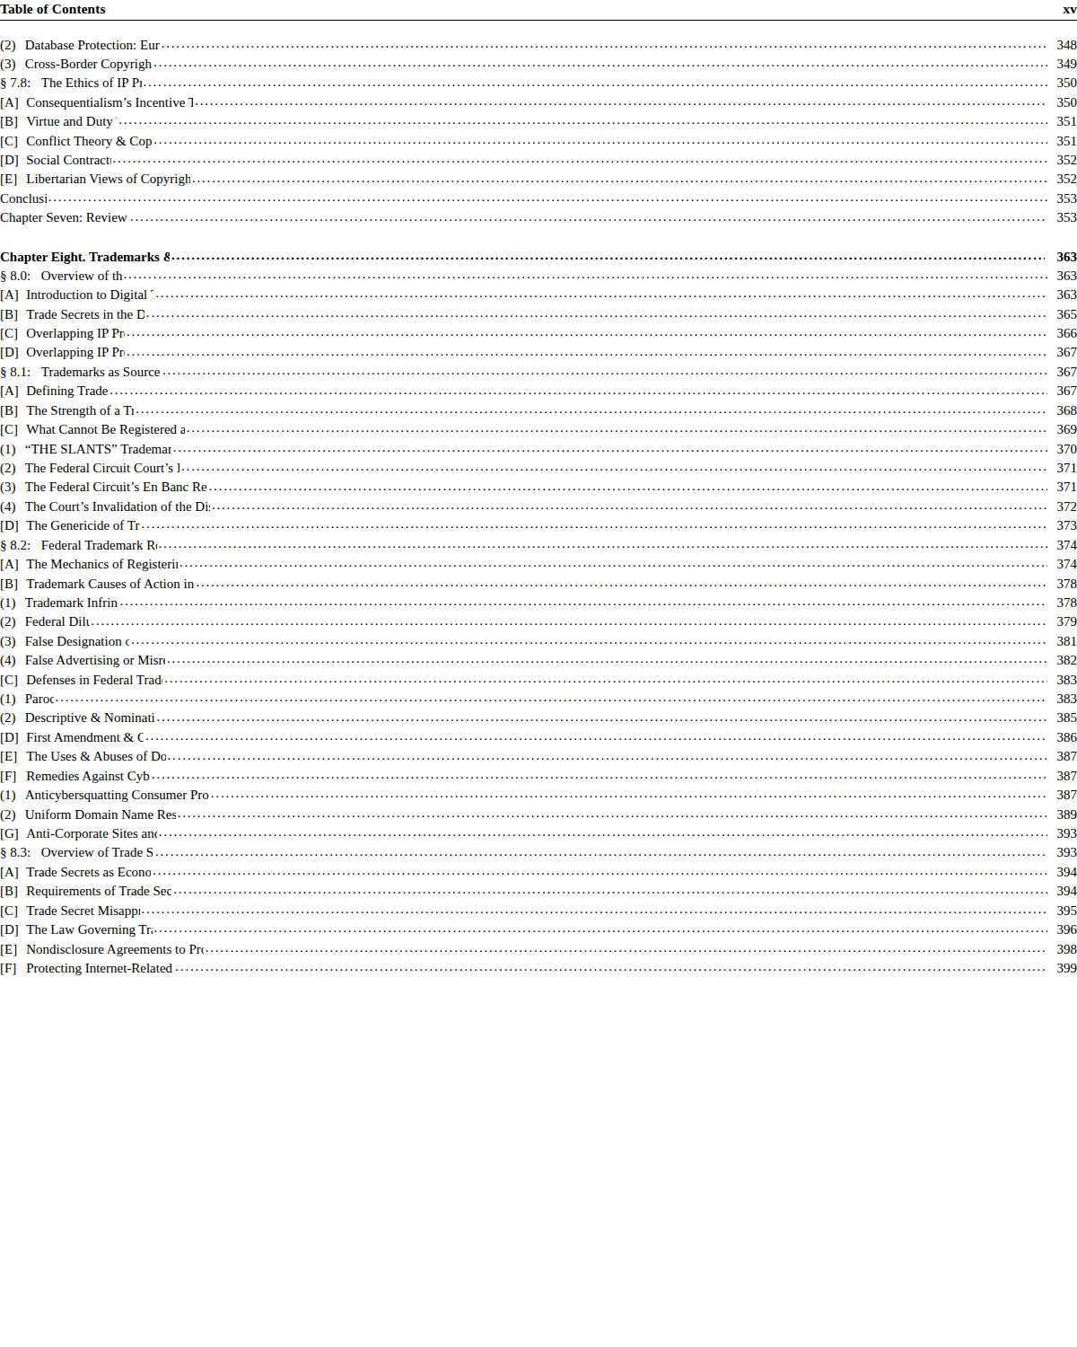Table of Contents xv
(2) Database Protection: Europe vs. U.S. 348
(3) Cross-Border Copyright Litigation 349
§ 7.8: The Ethics of IP Protection 350
[A] Consequentialism’s Incentive Theory of Patents 350
[B] Virtue and Duty Theory 351
[C] Conflict Theory & Copyright Law 351
[D] Social Contractualism 352
[E] Libertarian Views of Copyright Law & Patents 352
Conclusion 353
Chapter Seven: Review Questions 353
Chapter Eight. Trademarks & Trade Secrets 363
§ 8.0: Overview of the Law 363
[A] Introduction to Digital Trademarks 363
[B] Trade Secrets in the Digital Age 365
[C] Overlapping IP Protection 366
[D] Overlapping IP Protection 367
§ 8.1: Trademarks as Source Identifiers 367
[A] Defining Trademarks 367
[B] The Strength of a Trademark 368
[C] What Cannot Be Registered as a Trademark? 369
(1) “THE SLANTS” Trademark Application 370
(2) The Federal Circuit Court’s Initial Decision 371
(3) The Federal Circuit’s En Banc Reversal of the TTAB 371
(4) The Court’s Invalidation of the Disparagement Clause 372
[D] The Genericide of Trademarks 373
§ 8.2: Federal Trademark Registration 374
[A] The Mechanics of Registering Trademarks 374
[B] Trademark Causes of Action in Computer Cases 378
(1) Trademark Infringement 378
(2) Federal Dilution 379
(3) False Designation of Origin 381
(4) False Advertising or Misrepresentation 382
[C] Defenses in Federal Trademark Cases 383
(1) Parody 383
(2) Descriptive & Nominative Fair Use 385
[D] First Amendment & Gripe Sites 386
[E] The Uses & Abuses of Domain Names 387
[F] Remedies Against Cybersquatters 387
(1) Anticybersquatting Consumer Protection Act (ACPA) 387
(2) Uniform Domain Name Resolution Policy 389
[G] Anti-Corporate Sites and the UDRP 393
§ 8.3: Overview of Trade Secret Law 393
[A] Trade Secrets as Economic Assets 394
[B] Requirements of Trade Secret Protection 394
[C] Trade Secret Misappropriation 395
[D] The Law Governing Trade Secrets 396
[E] Nondisclosure Agreements to Protect Trade Secrets 398
[F] Protecting Internet-Related Trade Secrets 399